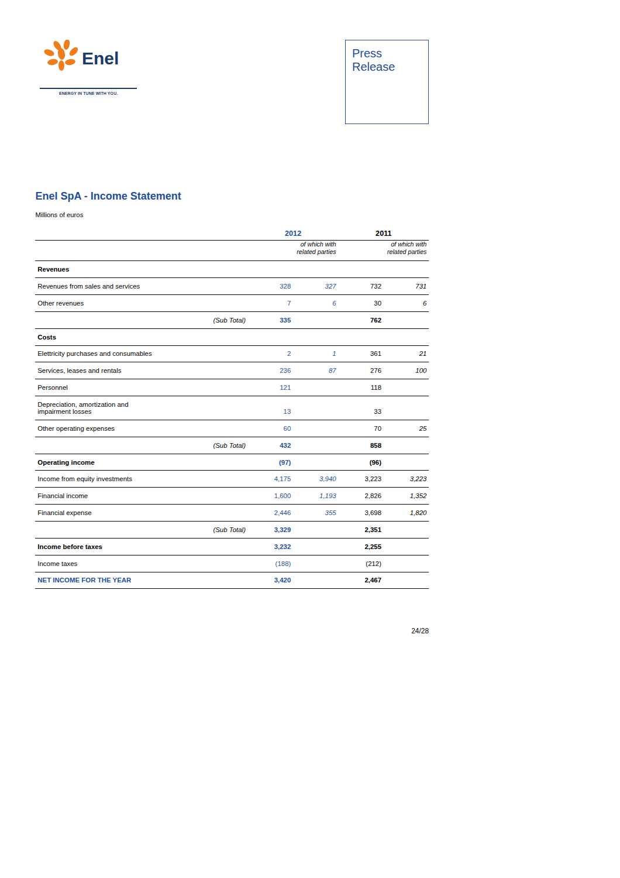Enel
ENERGY IN TUNE WITH YOU.
Press Release
Enel SpA - Income Statement
Millions of euros
| | | 2012 | 2011 |
| --- | --- | --- | --- |
| | | | of which with related parties | | of which with related parties |
| Revenues | | | | | |
| Revenues from sales and services | | 328 | 327 | 732 | 731 |
| Other revenues | | 7 | 6 | 30 | 6 |
| | (Sub Total) | 335 | | 762 | |
| Costs | | | | | |
| Elettricity purchases and consumables | | 2 | 1 | 361 | 21 |
| Services, leases and rentals | | 236 | 87 | 276 | 100 |
| Personnel | | 121 | | 118 | |
| Depreciation, amortization and impairment losses | | 13 | | 33 | |
| Other operating expenses | | 60 | | 70 | 25 |
| | (Sub Total) | 432 | | 858 | |
| Operating income | | (97) | | (96) | |
| Income from equity investments | | 4,175 | 3,940 | 3,223 | 3,223 |
| Financial income | | 1,600 | 1,193 | 2,826 | 1,352 |
| Financial expense | | 2,446 | 355 | 3,698 | 1,820 |
| | (Sub Total) | 3,329 | | 2,351 | |
| Income before taxes | | 3,232 | | 2,255 | |
| Income taxes | | (188) | | (212) | |
| NET INCOME FOR THE YEAR | | 3,420 | | 2,467 | |
24/28